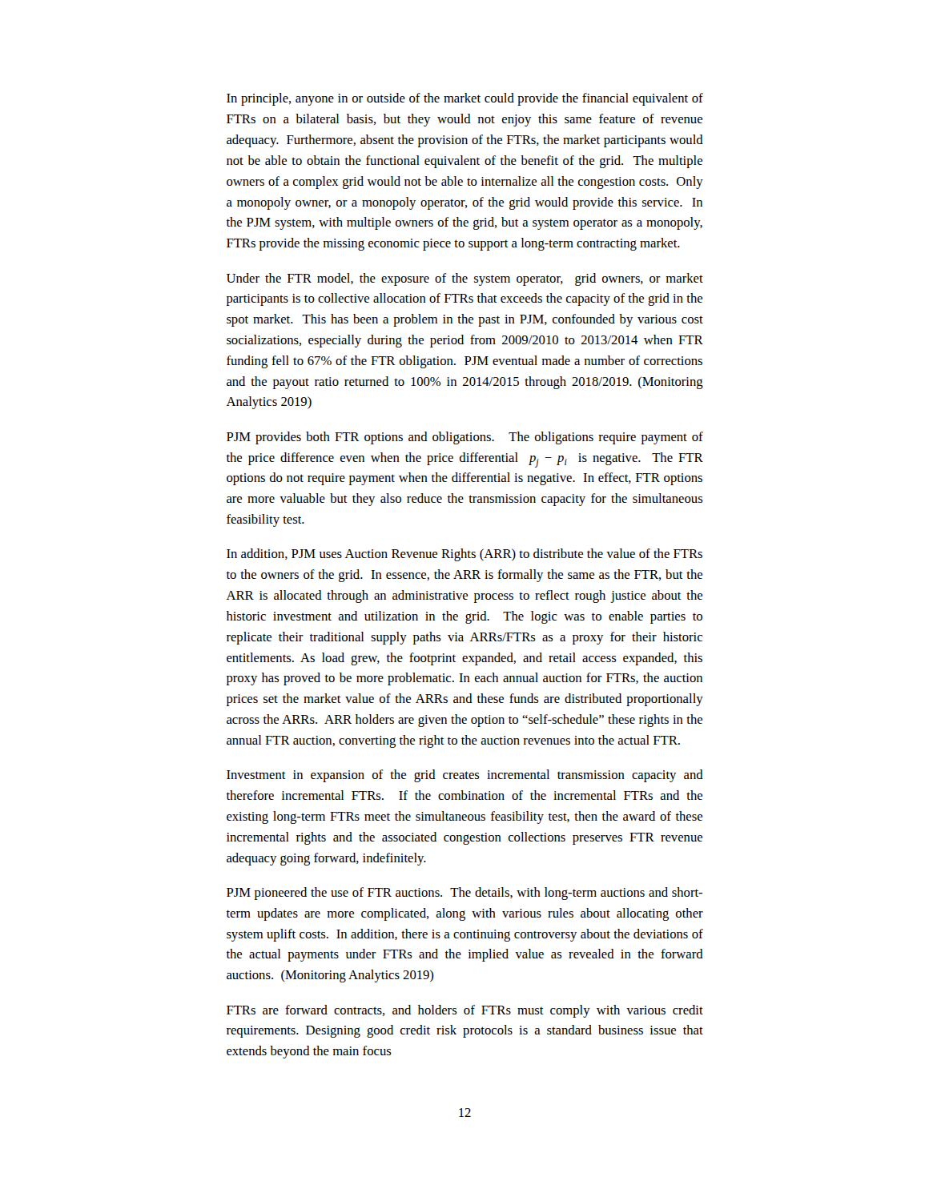In principle, anyone in or outside of the market could provide the financial equivalent of FTRs on a bilateral basis, but they would not enjoy this same feature of revenue adequacy. Furthermore, absent the provision of the FTRs, the market participants would not be able to obtain the functional equivalent of the benefit of the grid. The multiple owners of a complex grid would not be able to internalize all the congestion costs. Only a monopoly owner, or a monopoly operator, of the grid would provide this service. In the PJM system, with multiple owners of the grid, but a system operator as a monopoly, FTRs provide the missing economic piece to support a long-term contracting market.
Under the FTR model, the exposure of the system operator, grid owners, or market participants is to collective allocation of FTRs that exceeds the capacity of the grid in the spot market. This has been a problem in the past in PJM, confounded by various cost socializations, especially during the period from 2009/2010 to 2013/2014 when FTR funding fell to 67% of the FTR obligation. PJM eventual made a number of corrections and the payout ratio returned to 100% in 2014/2015 through 2018/2019. (Monitoring Analytics 2019)
PJM provides both FTR options and obligations. The obligations require payment of the price difference even when the price differential pj − pi is negative. The FTR options do not require payment when the differential is negative. In effect, FTR options are more valuable but they also reduce the transmission capacity for the simultaneous feasibility test.
In addition, PJM uses Auction Revenue Rights (ARR) to distribute the value of the FTRs to the owners of the grid. In essence, the ARR is formally the same as the FTR, but the ARR is allocated through an administrative process to reflect rough justice about the historic investment and utilization in the grid. The logic was to enable parties to replicate their traditional supply paths via ARRs/FTRs as a proxy for their historic entitlements. As load grew, the footprint expanded, and retail access expanded, this proxy has proved to be more problematic. In each annual auction for FTRs, the auction prices set the market value of the ARRs and these funds are distributed proportionally across the ARRs. ARR holders are given the option to “self-schedule” these rights in the annual FTR auction, converting the right to the auction revenues into the actual FTR.
Investment in expansion of the grid creates incremental transmission capacity and therefore incremental FTRs. If the combination of the incremental FTRs and the existing long-term FTRs meet the simultaneous feasibility test, then the award of these incremental rights and the associated congestion collections preserves FTR revenue adequacy going forward, indefinitely.
PJM pioneered the use of FTR auctions. The details, with long-term auctions and short-term updates are more complicated, along with various rules about allocating other system uplift costs. In addition, there is a continuing controversy about the deviations of the actual payments under FTRs and the implied value as revealed in the forward auctions. (Monitoring Analytics 2019)
FTRs are forward contracts, and holders of FTRs must comply with various credit requirements. Designing good credit risk protocols is a standard business issue that extends beyond the main focus
12